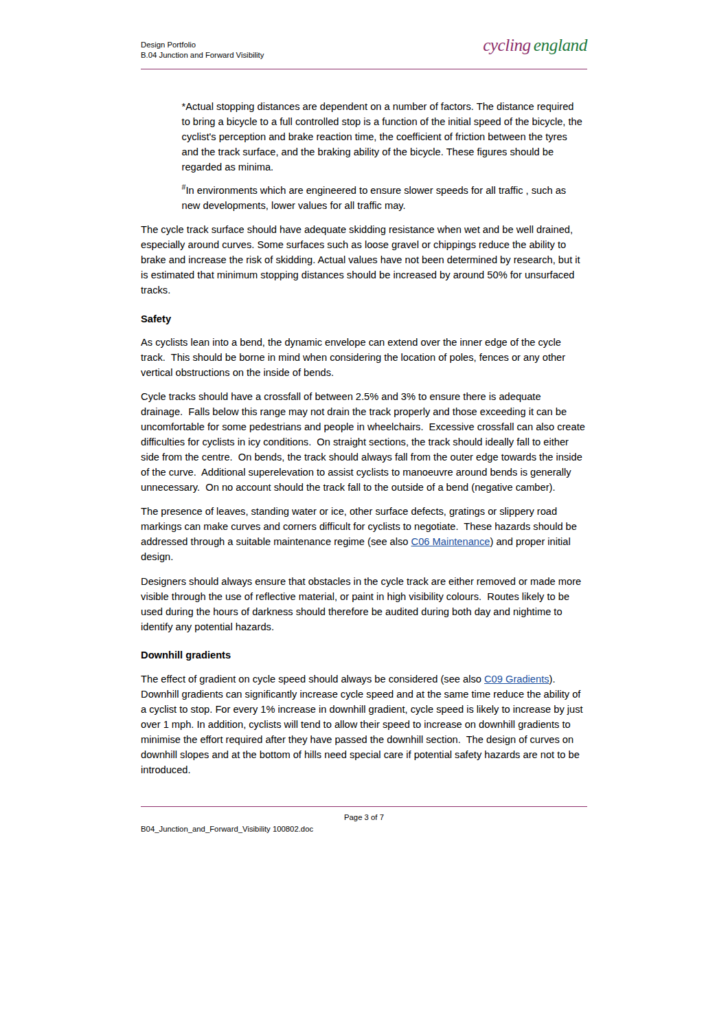Design Portfolio
B.04 Junction and Forward Visibility
cycling england
*Actual stopping distances are dependent on a number of factors. The distance required to bring a bicycle to a full controlled stop is a function of the initial speed of the bicycle, the cyclist's perception and brake reaction time, the coefficient of friction between the tyres and the track surface, and the braking ability of the bicycle. These figures should be regarded as minima.
#In environments which are engineered to ensure slower speeds for all traffic , such as new developments, lower values for all traffic may.
The cycle track surface should have adequate skidding resistance when wet and be well drained, especially around curves. Some surfaces such as loose gravel or chippings reduce the ability to brake and increase the risk of skidding. Actual values have not been determined by research, but it is estimated that minimum stopping distances should be increased by around 50% for unsurfaced tracks.
Safety
As cyclists lean into a bend, the dynamic envelope can extend over the inner edge of the cycle track. This should be borne in mind when considering the location of poles, fences or any other vertical obstructions on the inside of bends.
Cycle tracks should have a crossfall of between 2.5% and 3% to ensure there is adequate drainage. Falls below this range may not drain the track properly and those exceeding it can be uncomfortable for some pedestrians and people in wheelchairs. Excessive crossfall can also create difficulties for cyclists in icy conditions. On straight sections, the track should ideally fall to either side from the centre. On bends, the track should always fall from the outer edge towards the inside of the curve. Additional superelevation to assist cyclists to manoeuvre around bends is generally unnecessary. On no account should the track fall to the outside of a bend (negative camber).
The presence of leaves, standing water or ice, other surface defects, gratings or slippery road markings can make curves and corners difficult for cyclists to negotiate. These hazards should be addressed through a suitable maintenance regime (see also C06 Maintenance) and proper initial design.
Designers should always ensure that obstacles in the cycle track are either removed or made more visible through the use of reflective material, or paint in high visibility colours. Routes likely to be used during the hours of darkness should therefore be audited during both day and nightime to identify any potential hazards.
Downhill gradients
The effect of gradient on cycle speed should always be considered (see also C09 Gradients). Downhill gradients can significantly increase cycle speed and at the same time reduce the ability of a cyclist to stop. For every 1% increase in downhill gradient, cycle speed is likely to increase by just over 1 mph. In addition, cyclists will tend to allow their speed to increase on downhill gradients to minimise the effort required after they have passed the downhill section. The design of curves on downhill slopes and at the bottom of hills need special care if potential safety hazards are not to be introduced.
Page 3 of 7
B04_Junction_and_Forward_Visibility 100802.doc